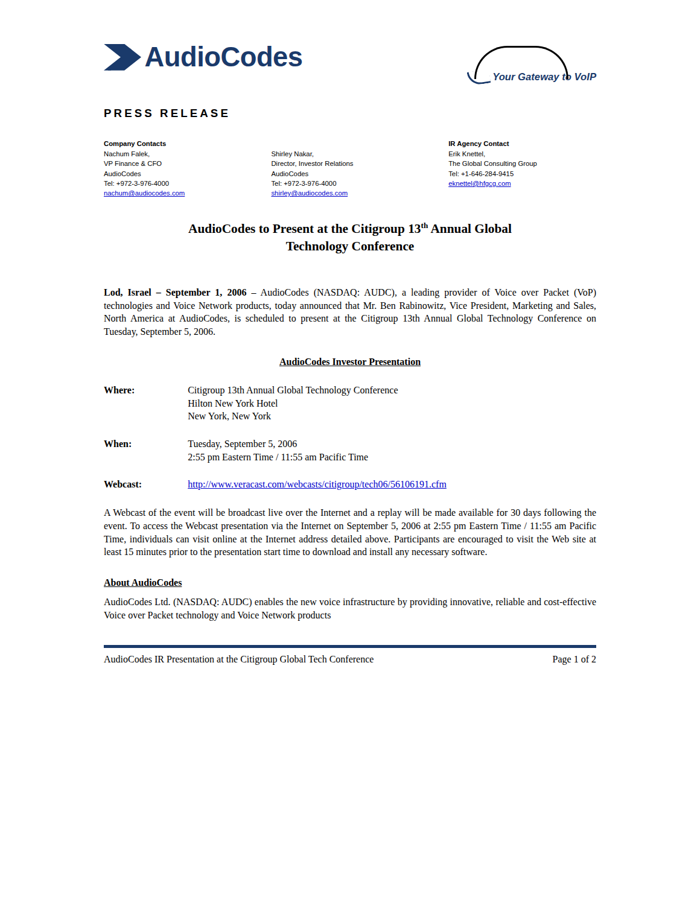AudioCodes
Your Gateway to VoIP
PRESS RELEASE
| Company Contacts Nachum Falek, VP Finance & CFO AudioCodes Tel: +972-3-976-4000 nachum@audiocodes.com | Shirley Nakar, Director, Investor Relations AudioCodes Tel: +972-3-976-4000 shirley@audiocodes.com | IR Agency Contact Erik Knettel, The Global Consulting Group Tel: +1-646-284-9415 eknettel@hfgcg.com |
AudioCodes to Present at the Citigroup 13th Annual Global Technology Conference
Lod, Israel – September 1, 2006 – AudioCodes (NASDAQ: AUDC), a leading provider of Voice over Packet (VoP) technologies and Voice Network products, today announced that Mr. Ben Rabinowitz, Vice President, Marketing and Sales, North America at AudioCodes, is scheduled to present at the Citigroup 13th Annual Global Technology Conference on Tuesday, September 5, 2006.
AudioCodes Investor Presentation
| Where: | Citigroup 13th Annual Global Technology Conference Hilton New York Hotel New York, New York |
| When: | Tuesday, September 5, 2006 2:55 pm Eastern Time / 11:55 am Pacific Time |
| Webcast: | http://www.veracast.com/webcasts/citigroup/tech06/56106191.cfm |
A Webcast of the event will be broadcast live over the Internet and a replay will be made available for 30 days following the event. To access the Webcast presentation via the Internet on September 5, 2006 at 2:55 pm Eastern Time / 11:55 am Pacific Time, individuals can visit online at the Internet address detailed above. Participants are encouraged to visit the Web site at least 15 minutes prior to the presentation start time to download and install any necessary software.
About AudioCodes
AudioCodes Ltd. (NASDAQ: AUDC) enables the new voice infrastructure by providing innovative, reliable and cost-effective Voice over Packet technology and Voice Network products
AudioCodes IR Presentation at the Citigroup Global Tech Conference Page 1 of 2